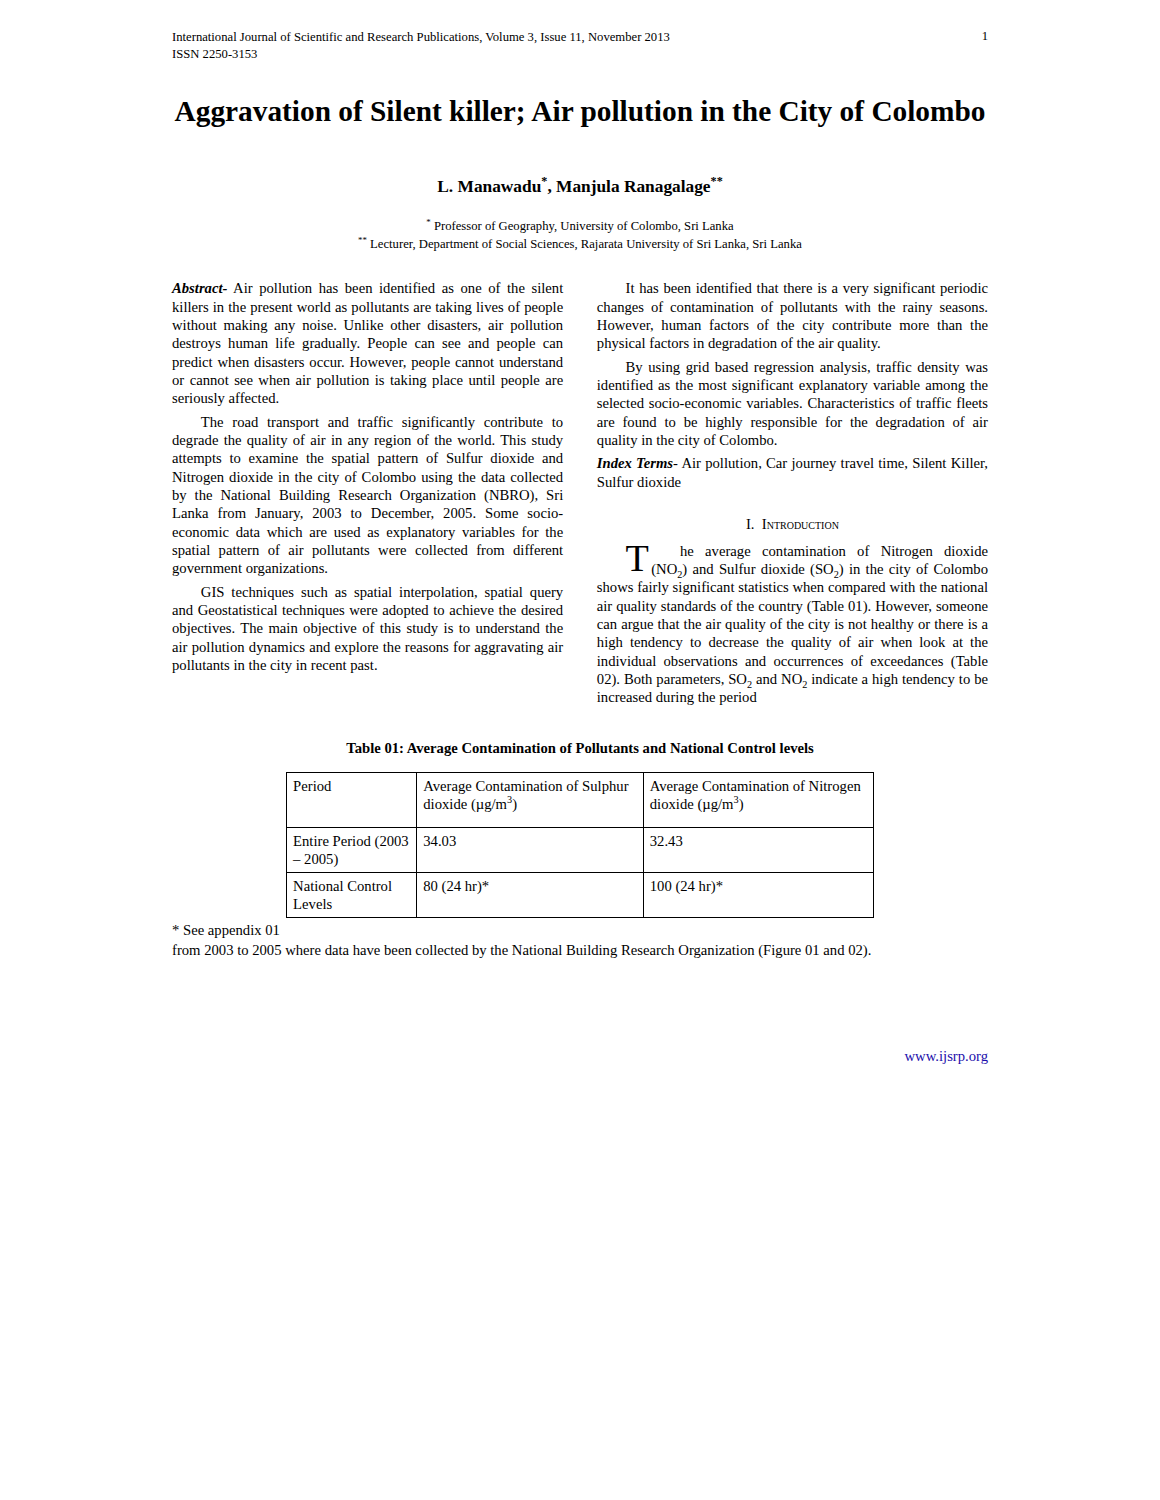International Journal of Scientific and Research Publications, Volume 3, Issue 11, November 2013
ISSN 2250-3153
1
Aggravation of Silent killer; Air pollution in the City of Colombo
L. Manawadu*, Manjula Ranagalage**
* Professor of Geography, University of Colombo, Sri Lanka
** Lecturer, Department of Social Sciences, Rajarata University of Sri Lanka, Sri Lanka
Abstract- Air pollution has been identified as one of the silent killers in the present world as pollutants are taking lives of people without making any noise. Unlike other disasters, air pollution destroys human life gradually. People can see and people can predict when disasters occur. However, people cannot understand or cannot see when air pollution is taking place until people are seriously affected.
The road transport and traffic significantly contribute to degrade the quality of air in any region of the world. This study attempts to examine the spatial pattern of Sulfur dioxide and Nitrogen dioxide in the city of Colombo using the data collected by the National Building Research Organization (NBRO), Sri Lanka from January, 2003 to December, 2005. Some socio-economic data which are used as explanatory variables for the spatial pattern of air pollutants were collected from different government organizations.
GIS techniques such as spatial interpolation, spatial query and Geostatistical techniques were adopted to achieve the desired objectives. The main objective of this study is to understand the air pollution dynamics and explore the reasons for aggravating air pollutants in the city in recent past.
It has been identified that there is a very significant periodic changes of contamination of pollutants with the rainy seasons. However, human factors of the city contribute more than the physical factors in degradation of the air quality.
By using grid based regression analysis, traffic density was identified as the most significant explanatory variable among the selected socio-economic variables. Characteristics of traffic fleets are found to be highly responsible for the degradation of air quality in the city of Colombo.
Index Terms- Air pollution, Car journey travel time, Silent Killer, Sulfur dioxide
I. Introduction
The average contamination of Nitrogen dioxide (NO2) and Sulfur dioxide (SO2) in the city of Colombo shows fairly significant statistics when compared with the national air quality standards of the country (Table 01). However, someone can argue that the air quality of the city is not healthy or there is a high tendency to decrease the quality of air when look at the individual observations and occurrences of exceedances (Table 02). Both parameters, SO2 and NO2 indicate a high tendency to be increased during the period
Table 01: Average Contamination of Pollutants and National Control levels
| Period | Average Contamination of Sulphur dioxide (µg/m 3 ) | Average Contamination of Nitrogen dioxide (µg/m 3 ) |
| Entire Period (2003 – 2005) | 34.03 | 32.43 |
| National Control Levels | 80 (24 hr)* | 100 (24 hr)* |
* See appendix 01
from 2003 to 2005 where data have been collected by the National Building Research Organization (Figure 01 and 02).
www.ijsrp.org